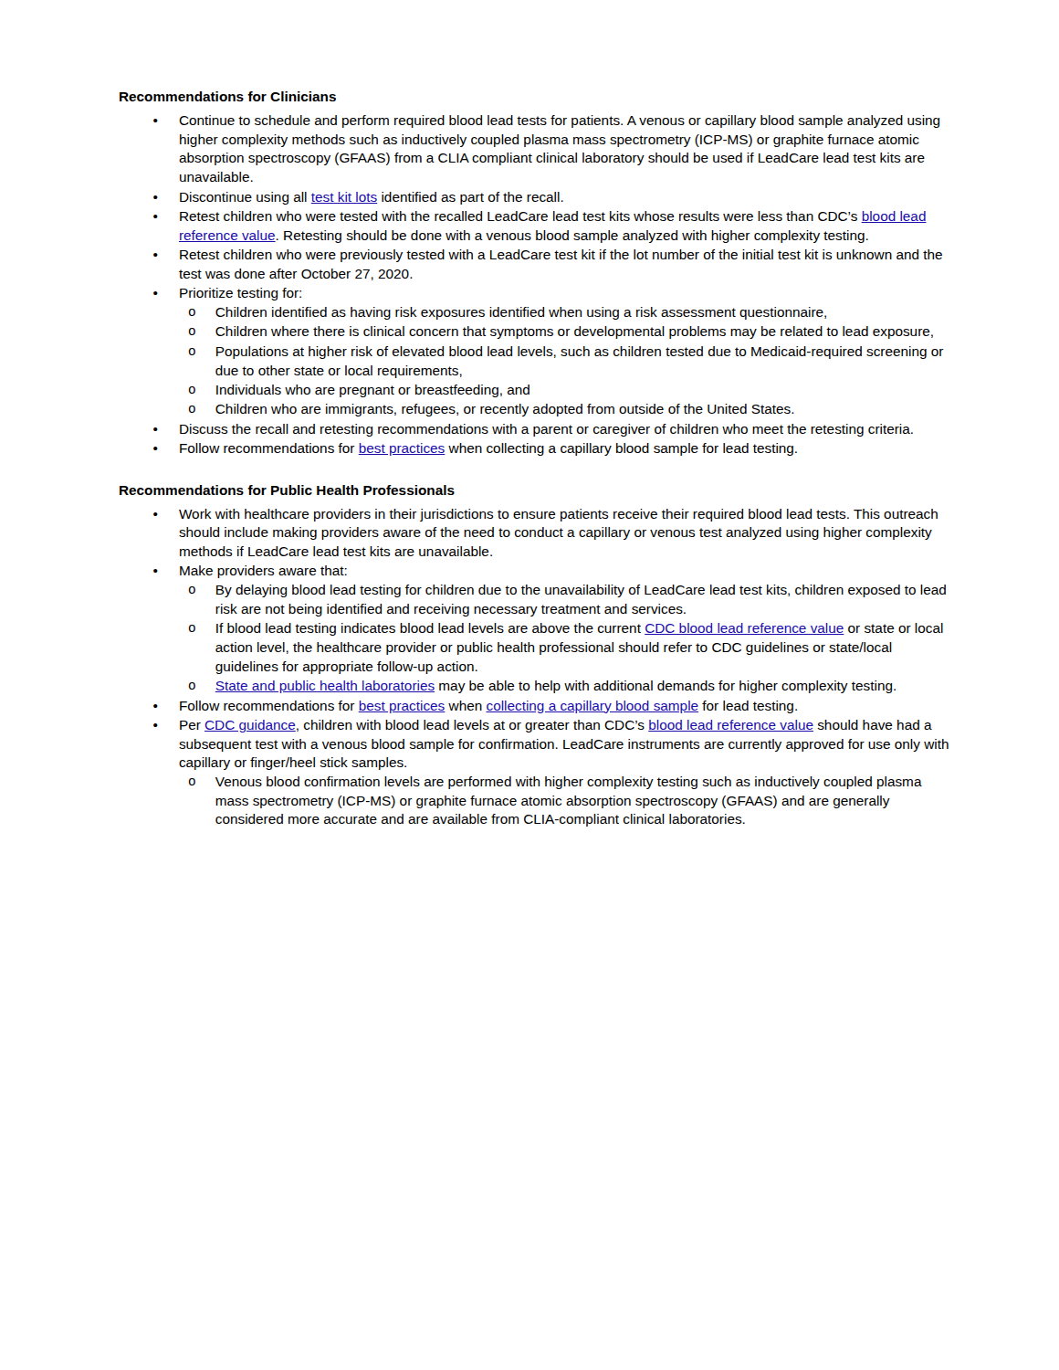Recommendations for Clinicians
Continue to schedule and perform required blood lead tests for patients. A venous or capillary blood sample analyzed using higher complexity methods such as inductively coupled plasma mass spectrometry (ICP-MS) or graphite furnace atomic absorption spectroscopy (GFAAS) from a CLIA compliant clinical laboratory should be used if LeadCare lead test kits are unavailable.
Discontinue using all test kit lots identified as part of the recall.
Retest children who were tested with the recalled LeadCare lead test kits whose results were less than CDC’s blood lead reference value. Retesting should be done with a venous blood sample analyzed with higher complexity testing.
Retest children who were previously tested with a LeadCare test kit if the lot number of the initial test kit is unknown and the test was done after October 27, 2020.
Prioritize testing for:
Children identified as having risk exposures identified when using a risk assessment questionnaire,
Children where there is clinical concern that symptoms or developmental problems may be related to lead exposure,
Populations at higher risk of elevated blood lead levels, such as children tested due to Medicaid-required screening or due to other state or local requirements,
Individuals who are pregnant or breastfeeding, and
Children who are immigrants, refugees, or recently adopted from outside of the United States.
Discuss the recall and retesting recommendations with a parent or caregiver of children who meet the retesting criteria.
Follow recommendations for best practices when collecting a capillary blood sample for lead testing.
Recommendations for Public Health Professionals
Work with healthcare providers in their jurisdictions to ensure patients receive their required blood lead tests. This outreach should include making providers aware of the need to conduct a capillary or venous test analyzed using higher complexity methods if LeadCare lead test kits are unavailable.
Make providers aware that:
By delaying blood lead testing for children due to the unavailability of LeadCare lead test kits, children exposed to lead risk are not being identified and receiving necessary treatment and services.
If blood lead testing indicates blood lead levels are above the current CDC blood lead reference value or state or local action level, the healthcare provider or public health professional should refer to CDC guidelines or state/local guidelines for appropriate follow-up action.
State and public health laboratories may be able to help with additional demands for higher complexity testing.
Follow recommendations for best practices when collecting a capillary blood sample for lead testing.
Per CDC guidance, children with blood lead levels at or greater than CDC’s blood lead reference value should have had a subsequent test with a venous blood sample for confirmation. LeadCare instruments are currently approved for use only with capillary or finger/heel stick samples.
Venous blood confirmation levels are performed with higher complexity testing such as inductively coupled plasma mass spectrometry (ICP-MS) or graphite furnace atomic absorption spectroscopy (GFAAS) and are generally considered more accurate and are available from CLIA-compliant clinical laboratories.